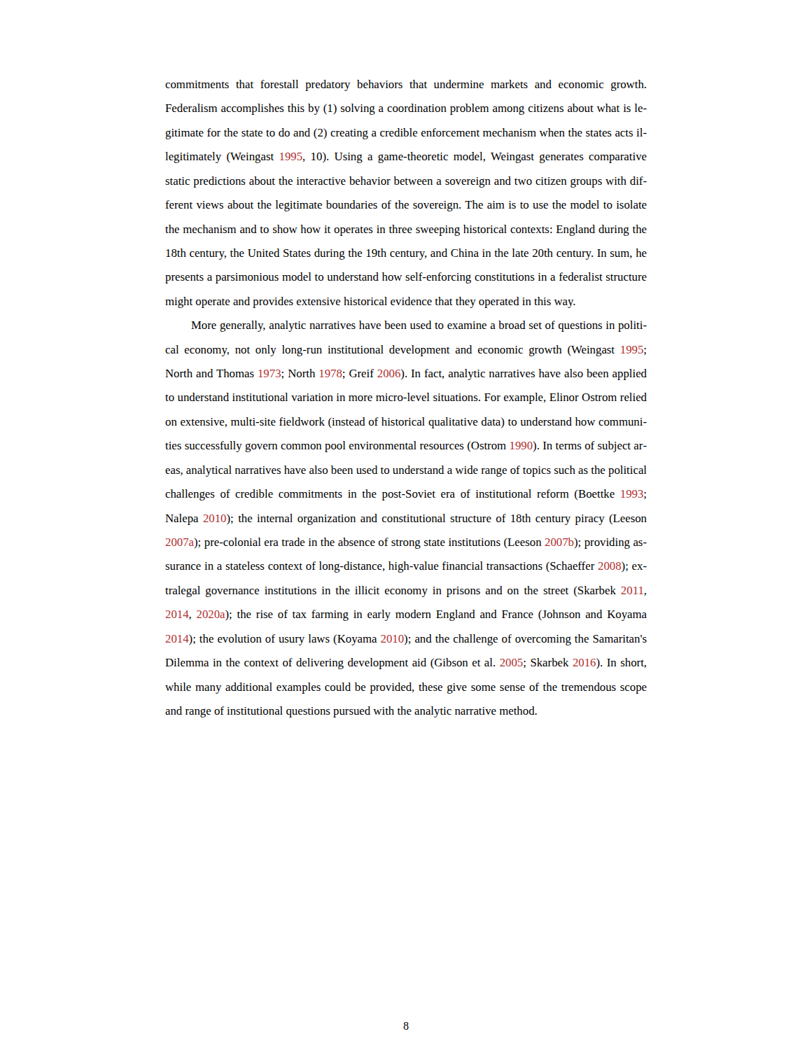commitments that forestall predatory behaviors that undermine markets and economic growth. Federalism accomplishes this by (1) solving a coordination problem among citizens about what is legitimate for the state to do and (2) creating a credible enforcement mechanism when the states acts illegitimately (Weingast 1995, 10). Using a game-theoretic model, Weingast generates comparative static predictions about the interactive behavior between a sovereign and two citizen groups with different views about the legitimate boundaries of the sovereign. The aim is to use the model to isolate the mechanism and to show how it operates in three sweeping historical contexts: England during the 18th century, the United States during the 19th century, and China in the late 20th century. In sum, he presents a parsimonious model to understand how self-enforcing constitutions in a federalist structure might operate and provides extensive historical evidence that they operated in this way.
More generally, analytic narratives have been used to examine a broad set of questions in political economy, not only long-run institutional development and economic growth (Weingast 1995; North and Thomas 1973; North 1978; Greif 2006). In fact, analytic narratives have also been applied to understand institutional variation in more micro-level situations. For example, Elinor Ostrom relied on extensive, multi-site fieldwork (instead of historical qualitative data) to understand how communities successfully govern common pool environmental resources (Ostrom 1990). In terms of subject areas, analytical narratives have also been used to understand a wide range of topics such as the political challenges of credible commitments in the post-Soviet era of institutional reform (Boettke 1993; Nalepa 2010); the internal organization and constitutional structure of 18th century piracy (Leeson 2007a); pre-colonial era trade in the absence of strong state institutions (Leeson 2007b); providing assurance in a stateless context of long-distance, high-value financial transactions (Schaeffer 2008); extralegal governance institutions in the illicit economy in prisons and on the street (Skarbek 2011, 2014, 2020a); the rise of tax farming in early modern England and France (Johnson and Koyama 2014); the evolution of usury laws (Koyama 2010); and the challenge of overcoming the Samaritan's Dilemma in the context of delivering development aid (Gibson et al. 2005; Skarbek 2016). In short, while many additional examples could be provided, these give some sense of the tremendous scope and range of institutional questions pursued with the analytic narrative method.
8